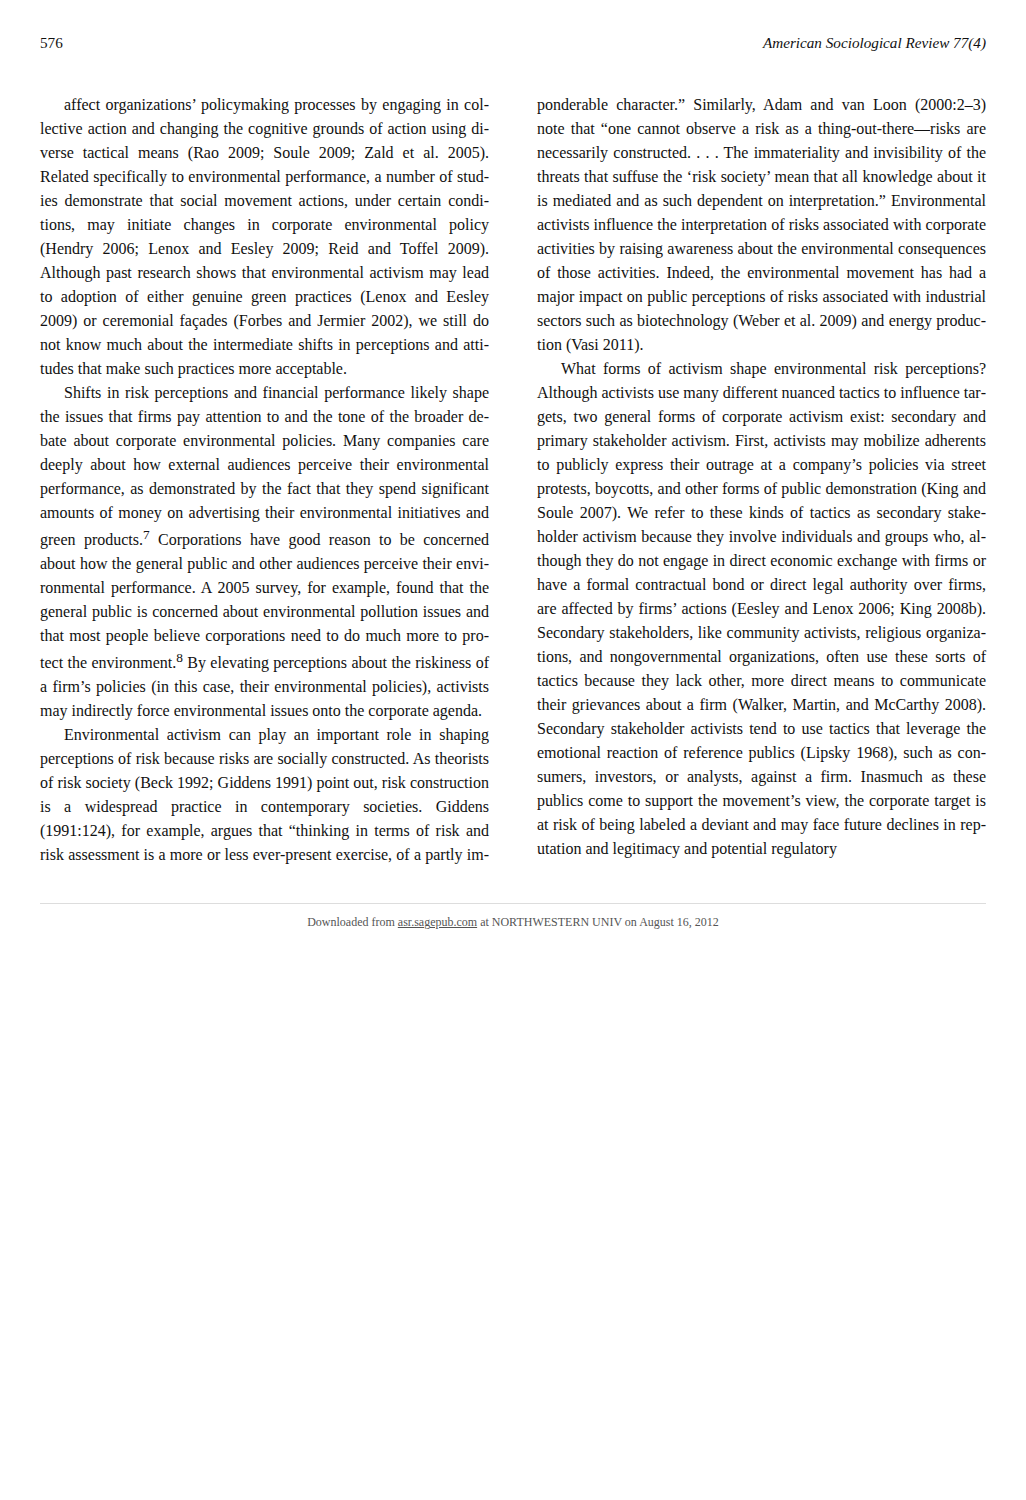576 American Sociological Review 77(4)
affect organizations’ policymaking processes by engaging in collective action and changing the cognitive grounds of action using diverse tactical means (Rao 2009; Soule 2009; Zald et al. 2005). Related specifically to environmental performance, a number of studies demonstrate that social movement actions, under certain conditions, may initiate changes in corporate environmental policy (Hendry 2006; Lenox and Eesley 2009; Reid and Toffel 2009). Although past research shows that environmental activism may lead to adoption of either genuine green practices (Lenox and Eesley 2009) or ceremonial façades (Forbes and Jermier 2002), we still do not know much about the intermediate shifts in perceptions and attitudes that make such practices more acceptable.
Shifts in risk perceptions and financial performance likely shape the issues that firms pay attention to and the tone of the broader debate about corporate environmental policies. Many companies care deeply about how external audiences perceive their environmental performance, as demonstrated by the fact that they spend significant amounts of money on advertising their environmental initiatives and green products.7 Corporations have good reason to be concerned about how the general public and other audiences perceive their environmental performance. A 2005 survey, for example, found that the general public is concerned about environmental pollution issues and that most people believe corporations need to do much more to protect the environment.8 By elevating perceptions about the riskiness of a firm’s policies (in this case, their environmental policies), activists may indirectly force environmental issues onto the corporate agenda.
Environmental activism can play an important role in shaping perceptions of risk because risks are socially constructed. As theorists of risk society (Beck 1992; Giddens 1991) point out, risk construction is a widespread practice in contemporary societies. Giddens (1991:124), for example, argues that “thinking in terms of risk and risk assessment is a more or less ever-present exercise, of a partly imponderable character.” Similarly, Adam and van Loon (2000:2–3) note that “one cannot observe a risk as a thing-out-there—risks are necessarily constructed. . . . The immateriality and invisibility of the threats that suffuse the ‘risk society’ mean that all knowledge about it is mediated and as such dependent on interpretation.” Environmental activists influence the interpretation of risks associated with corporate activities by raising awareness about the environmental consequences of those activities. Indeed, the environmental movement has had a major impact on public perceptions of risks associated with industrial sectors such as biotechnology (Weber et al. 2009) and energy production (Vasi 2011).
What forms of activism shape environmental risk perceptions? Although activists use many different nuanced tactics to influence targets, two general forms of corporate activism exist: secondary and primary stakeholder activism. First, activists may mobilize adherents to publicly express their outrage at a company’s policies via street protests, boycotts, and other forms of public demonstration (King and Soule 2007). We refer to these kinds of tactics as secondary stakeholder activism because they involve individuals and groups who, although they do not engage in direct economic exchange with firms or have a formal contractual bond or direct legal authority over firms, are affected by firms’ actions (Eesley and Lenox 2006; King 2008b). Secondary stakeholders, like community activists, religious organizations, and nongovernmental organizations, often use these sorts of tactics because they lack other, more direct means to communicate their grievances about a firm (Walker, Martin, and McCarthy 2008). Secondary stakeholder activists tend to use tactics that leverage the emotional reaction of reference publics (Lipsky 1968), such as consumers, investors, or analysts, against a firm. Inasmuch as these publics come to support the movement’s view, the corporate target is at risk of being labeled a deviant and may face future declines in reputation and legitimacy and potential regulatory
Downloaded from asr.sagepub.com at NORTHWESTERN UNIV on August 16, 2012